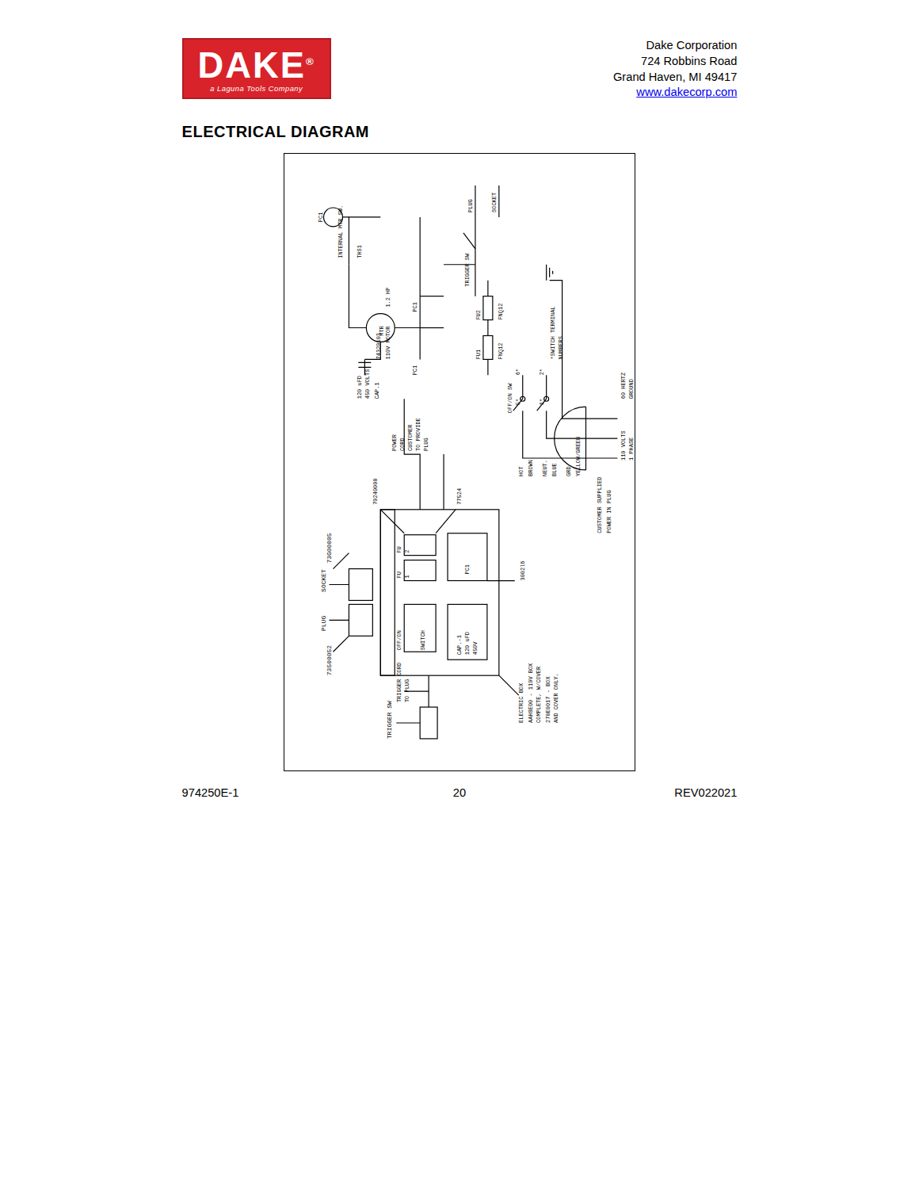DAKE®
a Laguna Tools Company
Dake Corporation
724 Robbins Road
Grand Haven, MI 49417
www.dakecorp.com
ELECTRICAL DIAGRAM
PLUG SOCKET 73500052 73G00005 TRIGGER SW TRIGGER CORD TO PLUG OFF/ON SWITCH CAP.-1 120 uFD 450V PC1 FU 1 FU 2 70240000 77524 3002l6 POWER CORD CUSTOMER TO PROVIDE PLUG ELECTRIC BOX AAH8E00 - 110V BOX COMPLETE, W/COVER 270E0017 - BOX AND COVER ONLY. 120 uFD 450 VOLTS CAP.1 MTR 1.2 HP PC1 PC1 PC1 INTERNAL MTR SW. THS1 TRIGGER SW PLUG SOCKET FU1 FU2 FNQ12 FNQ12 OFF/ON SW 5* 6* 1* 2* *SWITCH TERMINAL NUMBERS HOT BROWN NEUT. BLUE GRD YELLOW/GREEN CUSTOMER SUPPLIED POWER IN PLUG 110 VOLTS 1 PHASE 60 HERTZ GROUND 74320103 110V MOTOR
974250E-1
20
REV022021